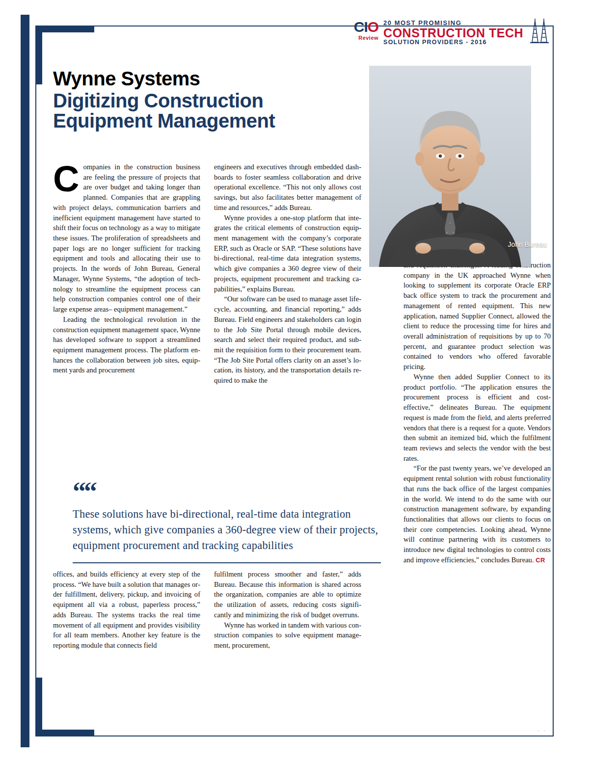CIO
Review
20 MOST PROMISING
CONSTRUCTION TECH
SOLUTION PROVIDERS - 2016
Wynne Systems Digitizing Construction
Equipment Management
John Bureau
Companies in the construction business are feeling the pressure of projects that are over budget and taking longer than planned. Companies that are grappling with project delays, communication barriers and inefficient equipment management have started to shift their focus on technology as a way to mitigate these issues. The proliferation of spreadsheets and paper logs are no longer sufficient for tracking equipment and tools and allocating their use to projects. In the words of John Bureau, General Manager, Wynne Systems, “the adoption of technology to streamline the equipment process can help construction companies control one of their large expense areas– equipment management.”
Leading the technological revolution in the construction equipment management space, Wynne has developed software to support a streamlined equipment management process. The platform enhances the collaboration between job sites, equipment yards and procurement
engineers and executives through embedded dashboards to foster seamless collaboration and drive operational excellence. “This not only allows cost savings, but also facilitates better management of time and resources,” adds Bureau.
Wynne provides a one-stop platform that integrates the critical elements of construction equipment management with the company’s corporate ERP, such as Oracle or SAP. “These solutions have bi-directional, real-time data integration systems, which give companies a 360 degree view of their projects, equipment procurement and tracking capabilities,” explains Bureau.
“Our software can be used to manage asset lifecycle, accounting, and financial reporting,” adds Bureau. Field engineers and stakeholders can login to the Job Site Portal through mobile devices, search and select their required product, and submit the requisition form to their procurement team. “The Job Site Portal offers clarity on an asset’s location, its history, and the transportation details required to make the
and requisition challenges. A leading construction company in the UK approached Wynne when looking to supplement its corporate Oracle ERP back office system to track the procurement and management of rented equipment. This new application, named Supplier Connect, allowed the client to reduce the processing time for hires and overall administration of requisitions by up to 70 percent, and guarantee product selection was contained to vendors who offered favorable pricing.
Wynne then added Supplier Connect to its product portfolio. “The application ensures the procurement process is efficient and cost-effective,” delineates Bureau. The equipment request is made from the field, and alerts preferred vendors that there is a request for a quote. Vendors then submit an itemized bid, which the fulfilment team reviews and selects the vendor with the best rates.
“For the past twenty years, we’ve developed an equipment rental solution with robust functionality that runs the back office of the largest companies in the world. We intend to do the same with our construction management software, by expanding functionalities that allows our clients to focus on their core competencies. Looking ahead, Wynne will continue partnering with its customers to introduce new digital technologies to control costs and improve efficiencies,” concludes Bureau. CR
““
These solutions have bi-directional, real-time data integration systems, which give companies a 360-degree view of their projects, equipment procurement and tracking capabilities
offices, and builds efficiency at every step of the process. “We have built a solution that manages order fulfillment, delivery, pickup, and invoicing of equipment all via a robust, paperless process,” adds Bureau. The systems tracks the real time movement of all equipment and provides visibility for all team members. Another key feature is the reporting module that connects field
fulfilment process smoother and faster,” adds Bureau. Because this information is shared across the organization, companies are able to optimize the utilization of assets, reducing costs significantly and minimizing the risk of budget overruns.
Wynne has worked in tandem with various construction companies to solve equipment management, procurement,
· ·